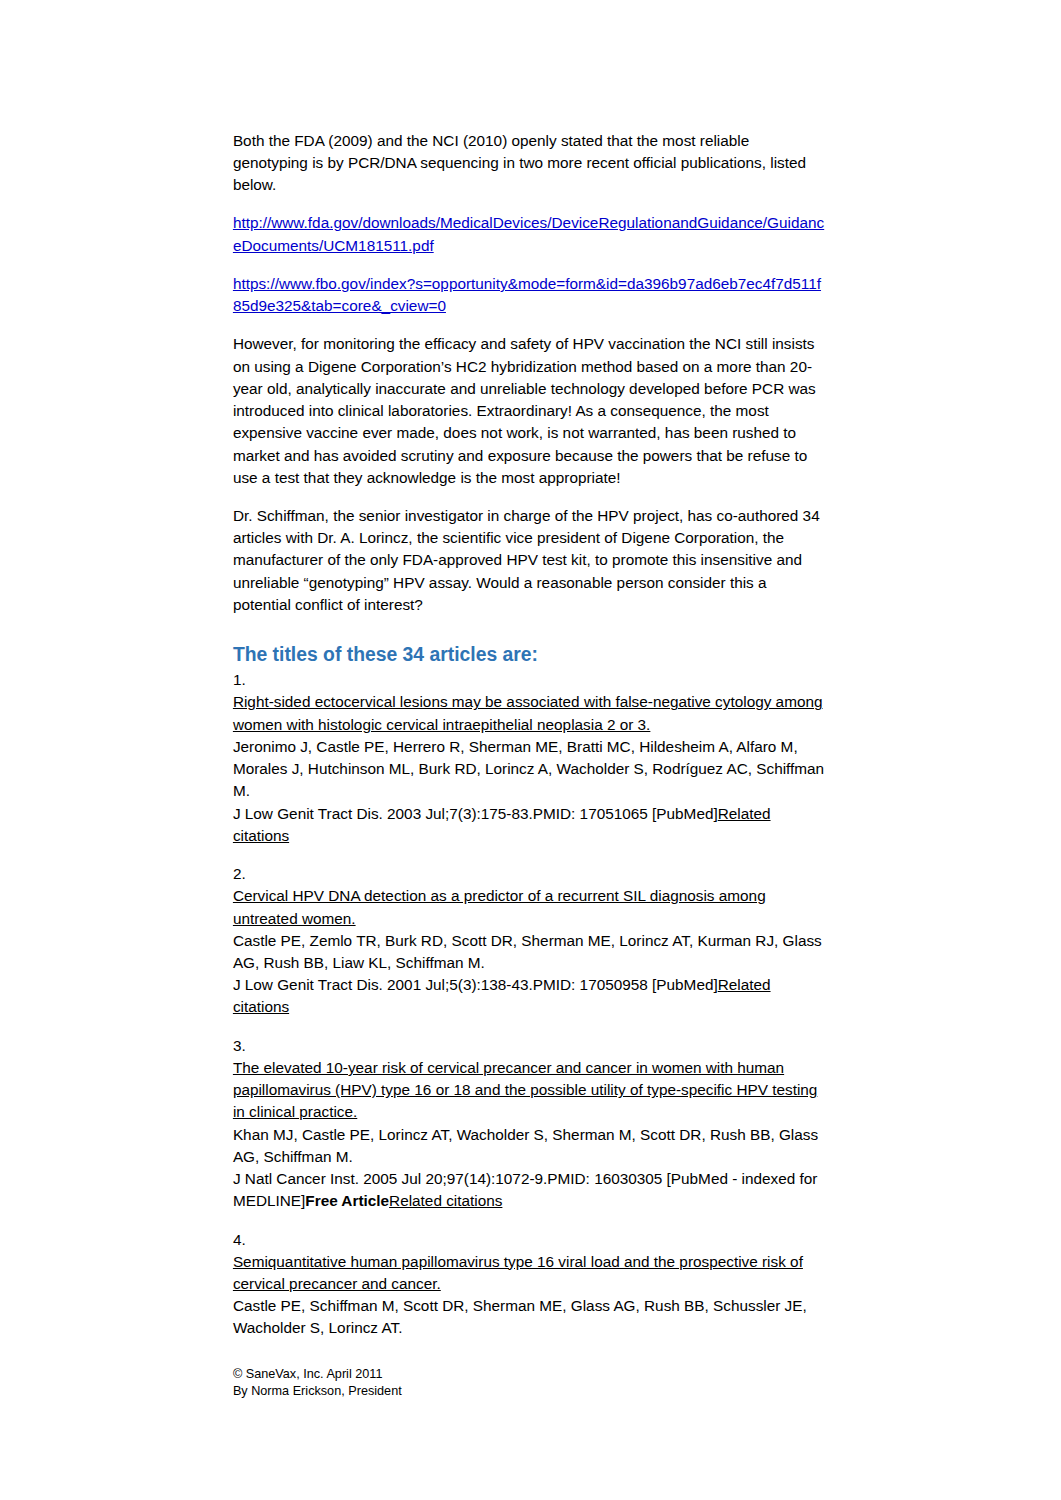Both the FDA (2009) and the NCI (2010) openly stated that the most reliable genotyping is by PCR/DNA sequencing in two more recent official publications, listed below.
http://www.fda.gov/downloads/MedicalDevices/DeviceRegulationandGuidance/GuidanceDocuments/UCM181511.pdf
https://www.fbo.gov/index?s=opportunity&mode=form&id=da396b97ad6eb7ec4f7d511f85d9e325&tab=core&_cview=0
However, for monitoring the efficacy and safety of HPV vaccination the NCI still insists on using a Digene Corporation’s HC2 hybridization method based on a more than 20-year old, analytically inaccurate and unreliable technology developed before PCR was introduced into clinical laboratories. Extraordinary! As a consequence, the most expensive vaccine ever made, does not work, is not warranted, has been rushed to market and has avoided scrutiny and exposure because the powers that be refuse to use a test that they acknowledge is the most appropriate!
Dr. Schiffman, the senior investigator in charge of the HPV project, has co-authored 34 articles with Dr. A. Lorincz, the scientific vice president of Digene Corporation, the manufacturer of the only FDA-approved HPV test kit, to promote this insensitive and unreliable “genotyping” HPV assay. Would a reasonable person consider this a potential conflict of interest?
The titles of these 34 articles are:
1. Right-sided ectocervical lesions may be associated with false-negative cytology among women with histologic cervical intraepithelial neoplasia 2 or 3. Jeronimo J, Castle PE, Herrero R, Sherman ME, Bratti MC, Hildesheim A, Alfaro M, Morales J, Hutchinson ML, Burk RD, Lorincz A, Wacholder S, Rodríguez AC, Schiffman M. J Low Genit Tract Dis. 2003 Jul;7(3):175-83.PMID: 17051065 [PubMed]Related citations
2. Cervical HPV DNA detection as a predictor of a recurrent SIL diagnosis among untreated women. Castle PE, Zemlo TR, Burk RD, Scott DR, Sherman ME, Lorincz AT, Kurman RJ, Glass AG, Rush BB, Liaw KL, Schiffman M. J Low Genit Tract Dis. 2001 Jul;5(3):138-43.PMID: 17050958 [PubMed]Related citations
3. The elevated 10-year risk of cervical precancer and cancer in women with human papillomavirus (HPV) type 16 or 18 and the possible utility of type-specific HPV testing in clinical practice. Khan MJ, Castle PE, Lorincz AT, Wacholder S, Sherman M, Scott DR, Rush BB, Glass AG, Schiffman M. J Natl Cancer Inst. 2005 Jul 20;97(14):1072-9.PMID: 16030305 [PubMed - indexed for MEDLINE]Free Article Related citations
4. Semiquantitative human papillomavirus type 16 viral load and the prospective risk of cervical precancer and cancer. Castle PE, Schiffman M, Scott DR, Sherman ME, Glass AG, Rush BB, Schussler JE, Wacholder S, Lorincz AT.
© SaneVax, Inc. April 2011
By Norma Erickson, President